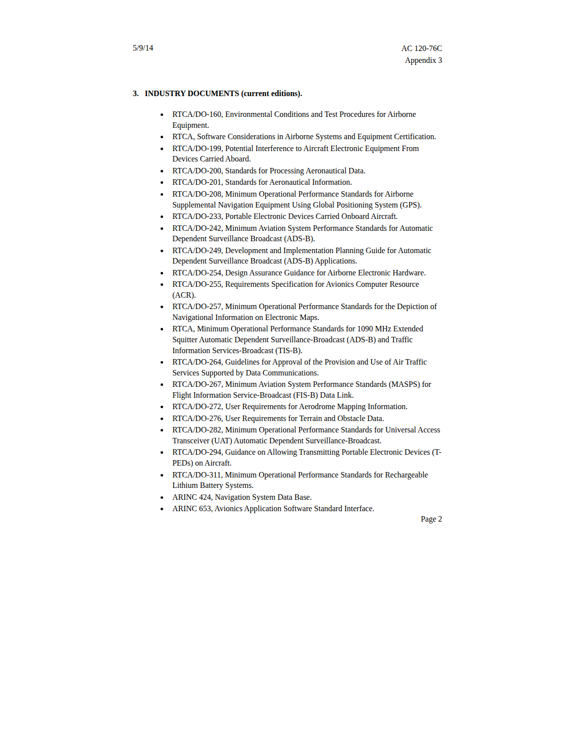5/9/14
AC 120-76C
Appendix 3
3. INDUSTRY DOCUMENTS (current editions).
RTCA/DO-160, Environmental Conditions and Test Procedures for Airborne Equipment.
RTCA, Software Considerations in Airborne Systems and Equipment Certification.
RTCA/DO-199, Potential Interference to Aircraft Electronic Equipment From Devices Carried Aboard.
RTCA/DO-200, Standards for Processing Aeronautical Data.
RTCA/DO-201, Standards for Aeronautical Information.
RTCA/DO-208, Minimum Operational Performance Standards for Airborne Supplemental Navigation Equipment Using Global Positioning System (GPS).
RTCA/DO-233, Portable Electronic Devices Carried Onboard Aircraft.
RTCA/DO-242, Minimum Aviation System Performance Standards for Automatic Dependent Surveillance Broadcast (ADS-B).
RTCA/DO-249, Development and Implementation Planning Guide for Automatic Dependent Surveillance Broadcast (ADS-B) Applications.
RTCA/DO-254, Design Assurance Guidance for Airborne Electronic Hardware.
RTCA/DO-255, Requirements Specification for Avionics Computer Resource (ACR).
RTCA/DO-257, Minimum Operational Performance Standards for the Depiction of Navigational Information on Electronic Maps.
RTCA, Minimum Operational Performance Standards for 1090 MHz Extended Squitter Automatic Dependent Surveillance-Broadcast (ADS-B) and Traffic Information Services-Broadcast (TIS-B).
RTCA/DO-264, Guidelines for Approval of the Provision and Use of Air Traffic Services Supported by Data Communications.
RTCA/DO-267, Minimum Aviation System Performance Standards (MASPS) for Flight Information Service-Broadcast (FIS-B) Data Link.
RTCA/DO-272, User Requirements for Aerodrome Mapping Information.
RTCA/DO-276, User Requirements for Terrain and Obstacle Data.
RTCA/DO-282, Minimum Operational Performance Standards for Universal Access Transceiver (UAT) Automatic Dependent Surveillance-Broadcast.
RTCA/DO-294, Guidance on Allowing Transmitting Portable Electronic Devices (T-PEDs) on Aircraft.
RTCA/DO-311, Minimum Operational Performance Standards for Rechargeable Lithium Battery Systems.
ARINC 424, Navigation System Data Base.
ARINC 653, Avionics Application Software Standard Interface.
Page 2